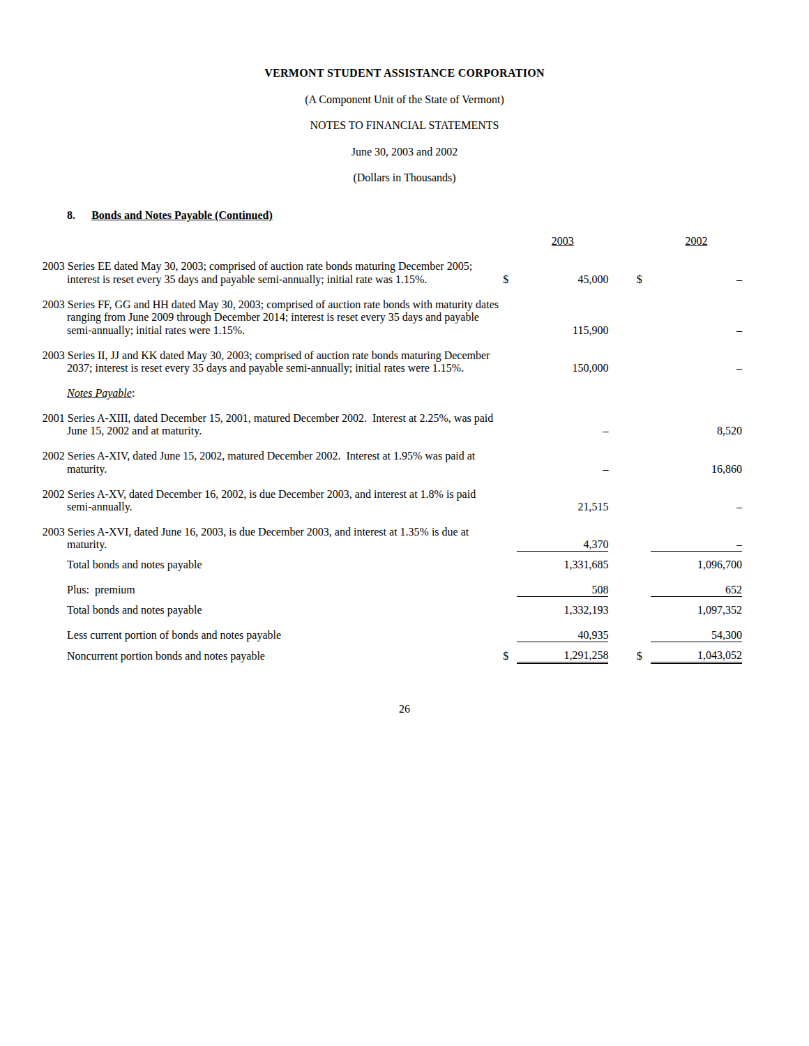VERMONT STUDENT ASSISTANCE CORPORATION
(A Component Unit of the State of Vermont)
NOTES TO FINANCIAL STATEMENTS
June 30, 2003 and 2002
(Dollars in Thousands)
8. Bonds and Notes Payable (Continued)
| | | 2003 | | | 2002 |
| 2003 Series EE dated May 30, 2003; comprised of auction rate bonds maturing December 2005; interest is reset every 35 days and payable semi-annually; initial rate was 1.15%. | $ | 45,000 | | $ | – |
| 2003 Series FF, GG and HH dated May 30, 2003; comprised of auction rate bonds with maturity dates ranging from June 2009 through December 2014; interest is reset every 35 days and payable semi-annually; initial rates were 1.15%. | | 115,900 | | | – |
| 2003 Series II, JJ and KK dated May 30, 2003; comprised of auction rate bonds maturing December 2037; interest is reset every 35 days and payable semi-annually; initial rates were 1.15%. | | 150,000 | | | – |
| Notes Payable : | | | | | |
| 2001 Series A-XIII, dated December 15, 2001, matured December 2002. Interest at 2.25%, was paid June 15, 2002 and at maturity. | | – | | | 8,520 |
| 2002 Series A-XIV, dated June 15, 2002, matured December 2002. Interest at 1.95% was paid at maturity. | | – | | | 16,860 |
| 2002 Series A-XV, dated December 16, 2002, is due December 2003, and interest at 1.8% is paid semi-annually. | | 21,515 | | | – |
| 2003 Series A-XVI, dated June 16, 2003, is due December 2003, and interest at 1.35% is due at maturity. | | 4,370 | | | – |
| Total bonds and notes payable | | 1,331,685 | | | 1,096,700 |
| Plus: premium | | 508 | | | 652 |
| Total bonds and notes payable | | 1,332,193 | | | 1,097,352 |
| Less current portion of bonds and notes payable | | 40,935 | | | 54,300 |
| Noncurrent portion bonds and notes payable | $ | 1,291,258 | | $ | 1,043,052 |
26